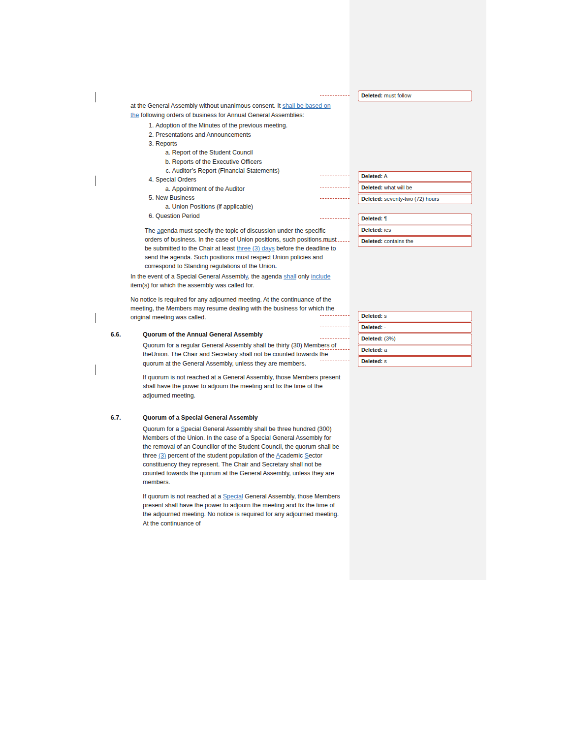at the General Assembly without unanimous consent. It shall be based on the following orders of business for Annual General Assemblies:
Adoption of the Minutes of the previous meeting.
Presentations and Announcements
Reports
Report of the Student Council
Reports of the Executive Officers
Auditor’s Report (Financial Statements)
Special Orders
Appointment of the Auditor
New Business
Union Positions (if applicable)
Question Period
The agenda must specify ​the topic of discussion under the specific orders of business. In the case of Union positions, such positions must be submitted to the Chair at least three (3) days before the deadline to send the agenda. Such positions must respect Union policies and correspond to Standing regulations of the Union.
In the event of a Special General Assembly, the agenda shall only include item(s) for which the assembly was called for.
No notice is required for any adjourned meeting. At the continuance of the meeting, the Members may resume dealing with the business for which the original meeting was called.
6.6.
Quorum of the Annual General Assembly
Quorum for a regular General Assembly shall be thirty (30) Members of theUnion. The Chair and Secretary shall not be counted towards the quorum at the General Assembly, unless they are members.
If quorum is not reached at a General Assembly, those Members present shall have the power to adjourn the meeting and fix the time of the adjourned meeting.
6.7.
Quorum of a Special General Assembly
Quorum for a Special General Assembly shall be three hundred (300) Members of the Union. In the case of a Special General Assembly for the removal of an Councillor of the Student Council, the quorum shall be three (3) percent of the student population of the Academic Sector constituency they represent. The Chair and Secretary shall not be counted towards the quorum at the General Assembly, unless they are members.
If quorum is not reached at a Special General Assembly, those Members present shall have the power to adjourn the meeting and fix the time of the adjourned meeting. No notice is required for any adjourned meeting. At the continuance of
Deleted: must follow
Deleted: A
Deleted: what will be
Deleted: seventy-two (72) hours
Deleted: ¶
Deleted: ies
Deleted: contains the
Deleted: s
Deleted: -
Deleted: (3%)
Deleted: a
Deleted: s